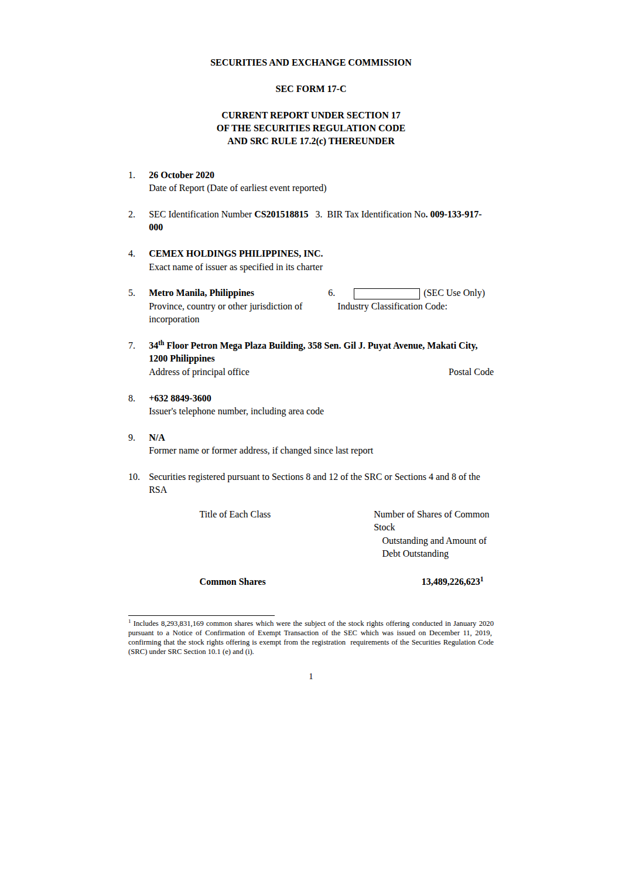SECURITIES AND EXCHANGE COMMISSION
SEC FORM 17-C
CURRENT REPORT UNDER SECTION 17
OF THE SECURITIES REGULATION CODE
AND SRC RULE 17.2(c) THEREUNDER
1.
26 October 2020
Date of Report (Date of earliest event reported)
2.
SEC Identification Number CS201518815 3. BIR Tax Identification No. 009-133-917-000
4.
CEMEX HOLDINGS PHILIPPINES, INC.
Exact name of issuer as specified in its charter
5.
Metro Manila, Philippines
Province, country or other jurisdiction of
incorporation
6. (SEC Use Only)
Industry Classification Code:
7.
34th Floor Petron Mega Plaza Building, 358 Sen. Gil J. Puyat Avenue, Makati City, 1200 Philippines
Address of principal office Postal Code
8.
+632 8849-3600
Issuer's telephone number, including area code
9.
N/A
Former name or former address, if changed since last report
10.
Securities registered pursuant to Sections 8 and 12 of the SRC or Sections 4 and 8 of the RSA
Title of Each Class
Number of Shares of Common Stock
Outstanding and Amount of Debt Outstanding
Common Shares
13,489,226,6231
1 Includes 8,293,831,169 common shares which were the subject of the stock rights offering conducted in January 2020 pursuant to a Notice of Confirmation of Exempt Transaction of the SEC which was issued on December 11, 2019, confirming that the stock rights offering is exempt from the registration requirements of the Securities Regulation Code (SRC) under SRC Section 10.1 (e) and (i).
1